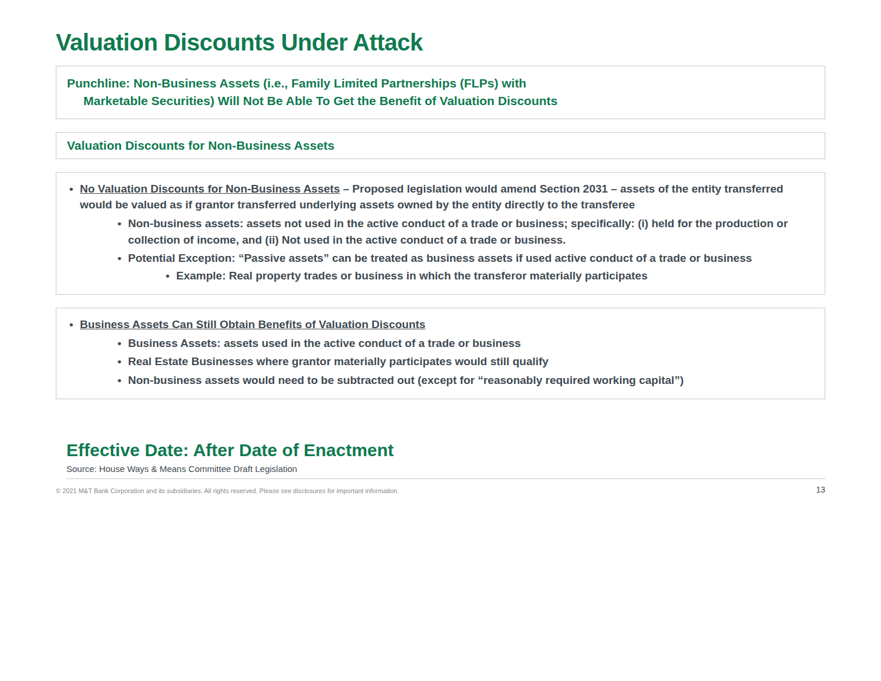Valuation Discounts Under Attack
Punchline: Non-Business Assets (i.e., Family Limited Partnerships (FLPs) with Marketable Securities) Will Not Be Able To Get the Benefit of Valuation Discounts
Valuation Discounts for Non-Business Assets
No Valuation Discounts for Non-Business Assets – Proposed legislation would amend Section 2031 – assets of the entity transferred would be valued as if grantor transferred underlying assets owned by the entity directly to the transferee
Non-business assets: assets not used in the active conduct of a trade or business; specifically: (i) held for the production or collection of income, and (ii) Not used in the active conduct of a trade or business.
Potential Exception: “Passive assets” can be treated as business assets if used active conduct of a trade or business
Example: Real property trades or business in which the transferor materially participates
Business Assets Can Still Obtain Benefits of Valuation Discounts
Business Assets: assets used in the active conduct of a trade or business
Real Estate Businesses where grantor materially participates would still qualify
Non-business assets would need to be subtracted out (except for “reasonably required working capital”)
Effective Date: After Date of Enactment
Source: House Ways & Means Committee Draft Legislation
© 2021 M&T Bank Corporation and its subsidiaries. All rights reserved. Please see disclosures for important information.
13